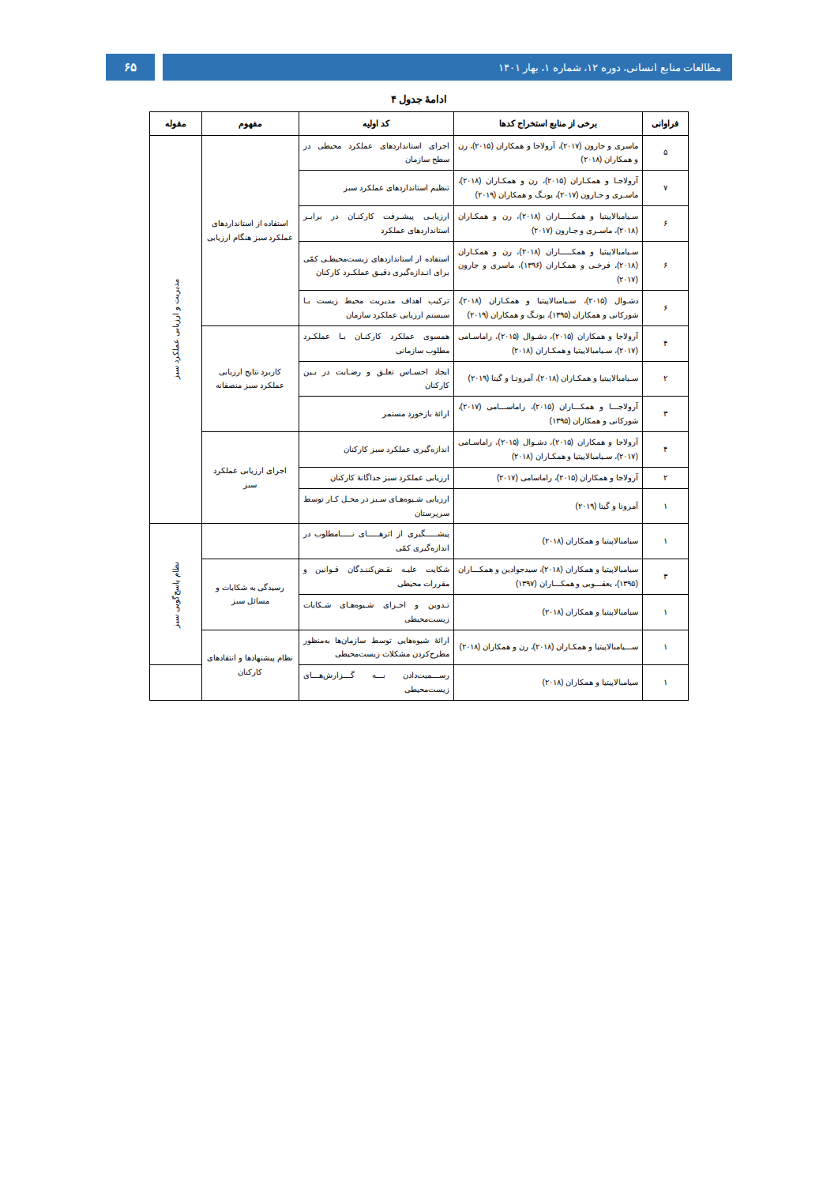مطالعات منابع انسانی، دوره ۱۲، شماره ۱، بهار ۱۴۰۱
۶۵
ادامۀ جدول ۴
| فراوانی | برخی از منابع استخراج کدها | کد اولیه | مفهوم | مقوله |
| --- | --- | --- | --- | --- |
| ۵ | ماسری و جارون (۲۰۱۷)، آرولاجا و همکاران (۲۰۱۵)، رن و همکاران (۲۰۱۸) | اجرای استانداردهای عملکرد محیطی در سطح سازمان | استفاده از استانداردهای عملکرد سبز هنگام ارزیابی | مدیریت و ارزیابی عملکرد سبز |
| ۷ | آرولاجـا و همکـاران (۲۰۱۵)، رن و همکـاران (۲۰۱۸)، ماسـری و جـارون (۲۰۱۷)، یونـگ و همکاران (۲۰۱۹) | تنظیم استانداردهای عملکرد سبز |
| ۶ | سـیامبالاپیتیا و همکـــــاران (۲۰۱۸)، رن و همکـاران (۲۰۱۸)، ماسـری و جـارون (۲۰۱۷) | ارزیابـی پیشـرفت کارکنـان در برابـر استانداردهای عملکرد |
| ۶ | سـیامبالاپیتیا و همکـــــاران (۲۰۱۸)، رن و همکـاران (۲۰۱۸)، فرخـی و همکـاران (۱۳۹۶)، ماسری و جارون (۲۰۱۷) | استفاده از استانداردهای زیست‌محیطـی کمّی برای انـدازه‌گیری دقیـق عملکـرد کارکنان |
| ۶ | دشـوال (۲۰۱۵)، سـیامبالاپیتیا و همکـاران (۲۰۱۸)، شورکانی و همکاران (۱۳۹۵)، یونـگ و همکاران (۲۰۱۹) | ترکیب اهداف مدیریت محیط زیست بـا سیستم ارزیابی عملکرد سازمان |
| ۴ | آرولاجا و همکاران (۲۰۱۵)، دشـوال (۲۰۱۵)، راماسـامی (۲۰۱۷)، سـیامبالاپیتیا و همکـاران (۲۰۱۸) | همسوی عملکرد کارکنـان بـا عملکـرد مطلوب سازمانی | کاربرد نتایج ارزیابی عملکرد سبز منصفانه |
| ۲ | سـیامبالاپیتیا و همکـاران (۲۰۱۸)، آمروتـا و گیتا (۲۰۱۹) | ایجاد احسـاس تعلـق و رضـایت در بـین کارکنان |
| ۳ | آرولاجـــا و همکـــاران (۲۰۱۵)، راماســـامی (۲۰۱۷)، شورکانی و همکاران (۱۳۹۵) | ارائۀ بازخورد مستمر |
| ۴ | آرولاجا و همکاران (۲۰۱۵)، دشـوال (۲۰۱۵)، راماسـامی (۲۰۱۷)، سـیامبالاپیتیا و همکـاران (۲۰۱۸) | اندازه‌گیری عملکرد سبز کارکنان | اجرای ارزیابی عملکرد سبز |
| ۲ | آرولاجا و همکاران (۲۰۱۵)، راماسامی (۲۰۱۷) | ارزیابی عملکرد سبز جداگانۀ کارکنان |
| ۱ | آمروتا و گیتا (۲۰۱۹) | ارزیابی شـیوه‌هـای سـبز در محـل کـار توسط سرپرستان |
| ۱ | سیامبالاپیتیا و همکاران (۲۰۱۸) | پیشـــــگیری از اثرهـــــای نـــــامطلوب در اندازه‌گیری کمّی | | نظام پاسخ‌گویی سبز |
| ۳ | سیامبالاپیتیا و همکاران (۲۰۱۸)، سیدجوادین و همکـــاران (۱۳۹۵)، یعقـــوبی و همکـــاران (۱۳۹۷) | شکایت علیـه نقـض‌کننـدگان قـوانین و مقررات محیطی | رسیدگی به شکایات و مسائل سبز |
| ۱ | سیامبالاپیتیا و همکاران (۲۰۱۸) | تـدوین و اجـرای شـیوه‌هـای شـکایات زیست‌محیطی |
| ۱ | ســـیامبالاپیتیا و همکـاران (۲۰۱۸)، رن و همکاران (۲۰۱۸) | ارائۀ شیوه‌هایی توسط سازمان‌ها به‌منظور مطرح‌کردن مشکلات زیست‌محیطی | نظام پیشنهادها و انتقادهای کارکنان |
| ۱ | سیامبالاپیتیا و همکاران (۲۰۱۸) | رســـمیت‌دادن بـــه گـــزارش‌هـــای زیست‌محیطی | |